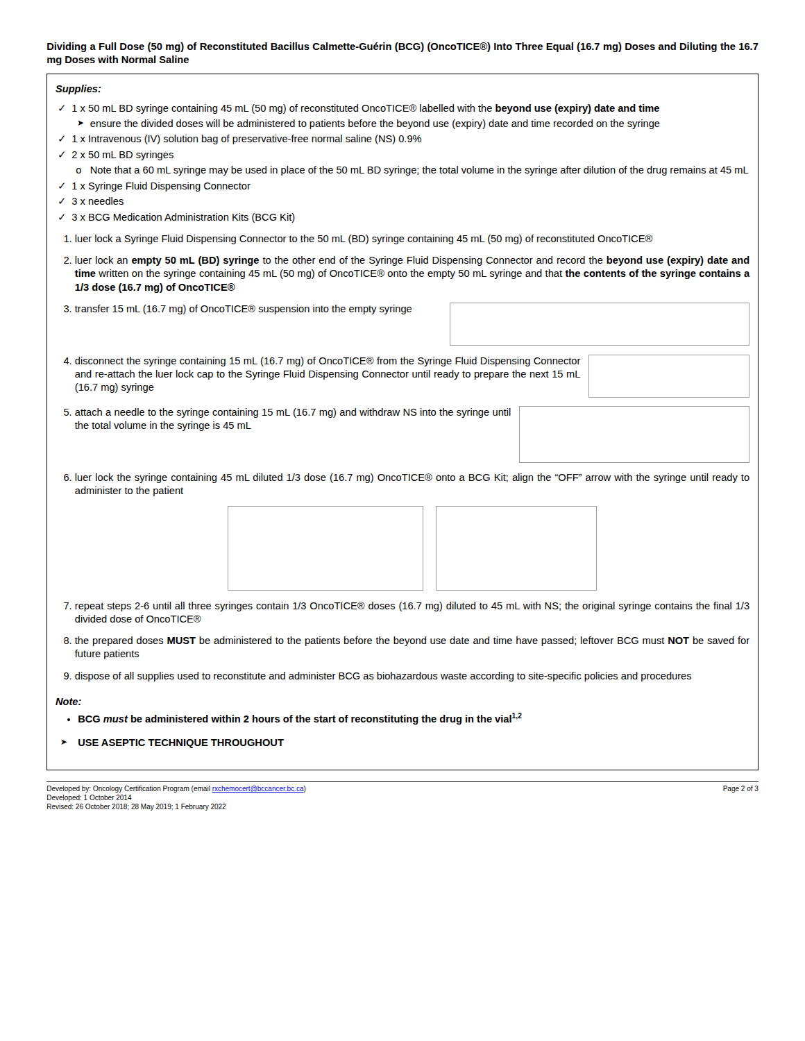Dividing a Full Dose (50 mg) of Reconstituted Bacillus Calmette-Guérin (BCG) (OncoTICE®) Into Three Equal (16.7 mg) Doses and Diluting the 16.7 mg Doses with Normal Saline
Supplies:
1 x 50 mL BD syringe containing 45 mL (50 mg) of reconstituted OncoTICE® labelled with the beyond use (expiry) date and time
ensure the divided doses will be administered to patients before the beyond use (expiry) date and time recorded on the syringe
1 x Intravenous (IV) solution bag of preservative-free normal saline (NS) 0.9%
2 x 50 mL BD syringes
Note that a 60 mL syringe may be used in place of the 50 mL BD syringe; the total volume in the syringe after dilution of the drug remains at 45 mL
1 x Syringe Fluid Dispensing Connector
3 x needles
3 x BCG Medication Administration Kits (BCG Kit)
luer lock a Syringe Fluid Dispensing Connector to the 50 mL (BD) syringe containing 45 mL (50 mg) of reconstituted OncoTICE®
luer lock an empty 50 mL (BD) syringe to the other end of the Syringe Fluid Dispensing Connector and record the beyond use (expiry) date and time written on the syringe containing 45 mL (50 mg) of OncoTICE® onto the empty 50 mL syringe and that the contents of the syringe contains a 1/3 dose (16.7 mg) of OncoTICE®
transfer 15 mL (16.7 mg) of OncoTICE® suspension into the empty syringe
disconnect the syringe containing 15 mL (16.7 mg) of OncoTICE® from the Syringe Fluid Dispensing Connector and re-attach the luer lock cap to the Syringe Fluid Dispensing Connector until ready to prepare the next 15 mL (16.7 mg) syringe
attach a needle to the syringe containing 15 mL (16.7 mg) and withdraw NS into the syringe until the total volume in the syringe is 45 mL
luer lock the syringe containing 45 mL diluted 1/3 dose (16.7 mg) OncoTICE® onto a BCG Kit; align the “OFF” arrow with the syringe until ready to administer to the patient
repeat steps 2-6 until all three syringes contain 1/3 OncoTICE® doses (16.7 mg) diluted to 45 mL with NS; the original syringe contains the final 1/3 divided dose of OncoTICE®
the prepared doses MUST be administered to the patients before the beyond use date and time have passed; leftover BCG must NOT be saved for future patients
dispose of all supplies used to reconstitute and administer BCG as biohazardous waste according to site-specific policies and procedures
Note:
BCG must be administered within 2 hours of the start of reconstituting the drug in the vial1,2
USE ASEPTIC TECHNIQUE THROUGHOUT
Developed by: Oncology Certification Program (email rxchemocert@bccancer.bc.ca)
Developed: 1 October 2014
Revised: 26 October 2018; 28 May 2019; 1 February 2022
Page 2 of 3